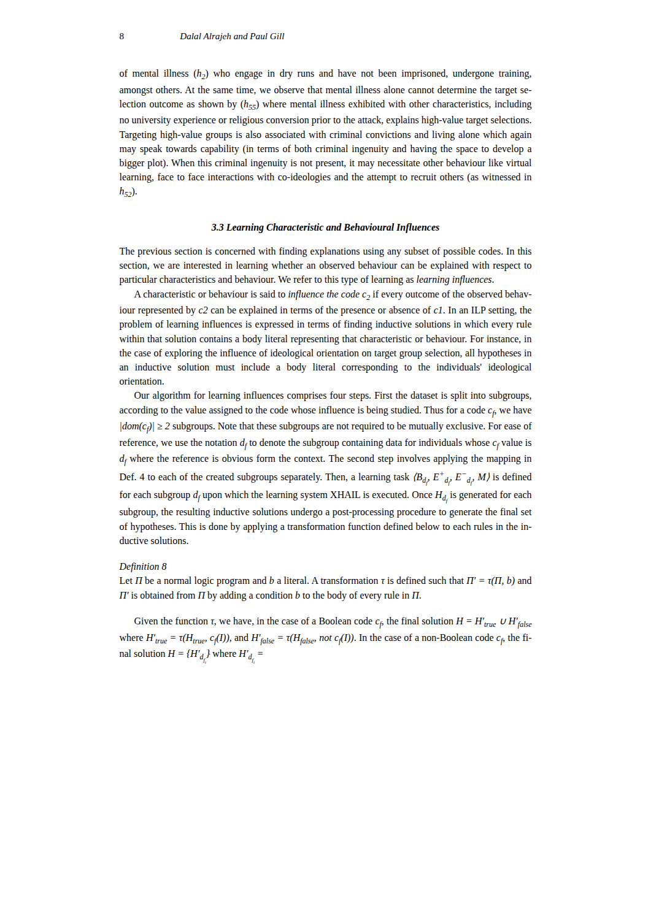8 Dalal Alrajeh and Paul Gill
of mental illness (h2) who engage in dry runs and have not been imprisoned, undergone training, amongst others. At the same time, we observe that mental illness alone cannot determine the target selection outcome as shown by (h55) where mental illness exhibited with other characteristics, including no university experience or religious conversion prior to the attack, explains high-value target selections. Targeting high-value groups is also associated with criminal convictions and living alone which again may speak towards capability (in terms of both criminal ingenuity and having the space to develop a bigger plot). When this criminal ingenuity is not present, it may necessitate other behaviour like virtual learning, face to face interactions with co-ideologies and the attempt to recruit others (as witnessed in h52).
3.3 Learning Characteristic and Behavioural Influences
The previous section is concerned with finding explanations using any subset of possible codes. In this section, we are interested in learning whether an observed behaviour can be explained with respect to particular characteristics and behaviour. We refer to this type of learning as learning influences.
A characteristic or behaviour is said to influence the code c2 if every outcome of the observed behaviour represented by c2 can be explained in terms of the presence or absence of c1. In an ILP setting, the problem of learning influences is expressed in terms of finding inductive solutions in which every rule within that solution contains a body literal representing that characteristic or behaviour. For instance, in the case of exploring the influence of ideological orientation on target group selection, all hypotheses in an inductive solution must include a body literal corresponding to the individuals' ideological orientation.
Our algorithm for learning influences comprises four steps. First the dataset is split into subgroups, according to the value assigned to the code whose influence is being studied. Thus for a code cf, we have |dom(cf)| ≥ 2 subgroups. Note that these subgroups are not required to be mutually exclusive. For ease of reference, we use the notation df to denote the subgroup containing data for individuals whose cf value is df where the reference is obvious form the context. The second step involves applying the mapping in Def. 4 to each of the created subgroups separately. Then, a learning task ⟨Bdf, E+df, E−df, M⟩ is defined for each subgroup df upon which the learning system XHAIL is executed. Once Hdf is generated for each subgroup, the resulting inductive solutions undergo a post-processing procedure to generate the final set of hypotheses. This is done by applying a transformation function defined below to each rules in the inductive solutions.
Definition 8
Let Π be a normal logic program and b a literal. A transformation τ is defined such that Π′ = τ(Π, b) and Π′ is obtained from Π by adding a condition b to the body of every rule in Π.
Given the function τ, we have, in the case of a Boolean code cf, the final solution H = H′true ∪ H′false where H′true = τ(Htrue, cf(I)), and H′false = τ(Hfalse, not cf(I)). In the case of a non-Boolean code cf, the final solution H = {H′dfi} where H′dfi =